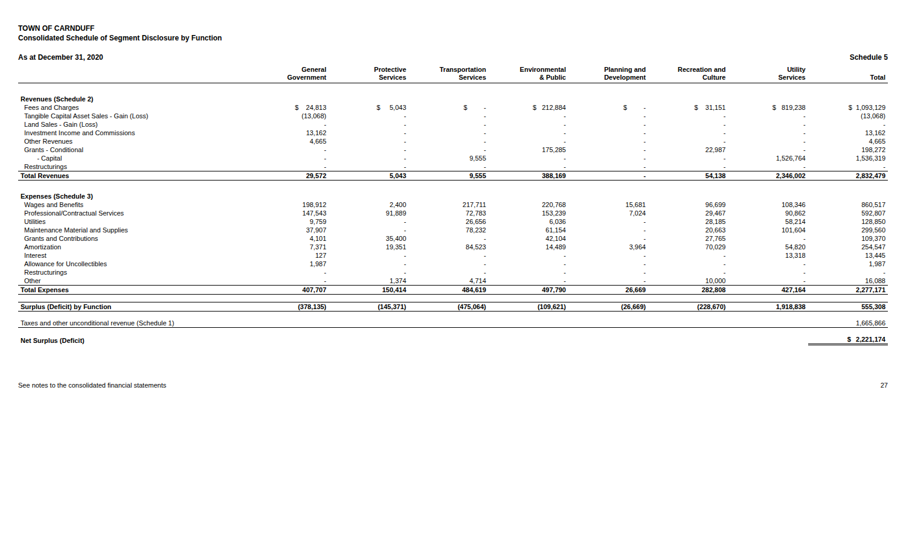TOWN OF CARNDUFF
Consolidated Schedule of Segment Disclosure by Function
As at December 31, 2020 Schedule 5
| | General Government | Protective Services | Transportation Services | Environmental & Public | Planning and Development | Recreation and Culture | Utility Services | Total |
| --- | --- | --- | --- | --- | --- | --- | --- | --- |
| Revenues (Schedule 2) | |
| Fees and Charges | $ 24,813 | $ 5,043 | $ - | $ 212,884 | $ - | $ 31,151 | $ 819,238 | $ 1,093,129 |
| Tangible Capital Asset Sales - Gain (Loss) | (13,068) | - | - | - | - | - | - | (13,068) |
| Land Sales - Gain (Loss) | - | - | - | - | - | - | - | - |
| Investment Income and Commissions | 13,162 | - | - | - | - | - | - | 13,162 |
| Other Revenues | 4,665 | - | - | - | - | - | - | 4,665 |
| Grants - Conditional | - | - | - | 175,285 | - | 22,987 | - | 198,272 |
| - Capital | - | - | 9,555 | - | - | - | 1,526,764 | 1,536,319 |
| Restructurings | - | - | - | - | - | - | - | - |
| Total Revenues | 29,572 | 5,043 | 9,555 | 388,169 | - | 54,138 | 2,346,002 | 2,832,479 |
| Expenses (Schedule 3) | |
| Wages and Benefits | 198,912 | 2,400 | 217,711 | 220,768 | 15,681 | 96,699 | 108,346 | 860,517 |
| Professional/Contractual Services | 147,543 | 91,889 | 72,783 | 153,239 | 7,024 | 29,467 | 90,862 | 592,807 |
| Utilities | 9,759 | - | 26,656 | 6,036 | - | 28,185 | 58,214 | 128,850 |
| Maintenance Material and Supplies | 37,907 | - | 78,232 | 61,154 | - | 20,663 | 101,604 | 299,560 |
| Grants and Contributions | 4,101 | 35,400 | - | 42,104 | - | 27,765 | - | 109,370 |
| Amortization | 7,371 | 19,351 | 84,523 | 14,489 | 3,964 | 70,029 | 54,820 | 254,547 |
| Interest | 127 | - | - | - | - | - | 13,318 | 13,445 |
| Allowance for Uncollectibles | 1,987 | - | - | - | - | - | - | 1,987 |
| Restructurings | - | - | - | - | - | - | - | - |
| Other | - | 1,374 | 4,714 | - | - | 10,000 | - | 16,088 |
| Total Expenses | 407,707 | 150,414 | 484,619 | 497,790 | 26,669 | 282,808 | 427,164 | 2,277,171 |
| Surplus (Deficit) by Function | (378,135) | (145,371) | (475,064) | (109,621) | (26,669) | (228,670) | 1,918,838 | 555,308 |
| Taxes and other unconditional revenue (Schedule 1) | 1,665,866 |
| Net Surplus (Deficit) | $ 2,221,174 |
See notes to the consolidated financial statements 27